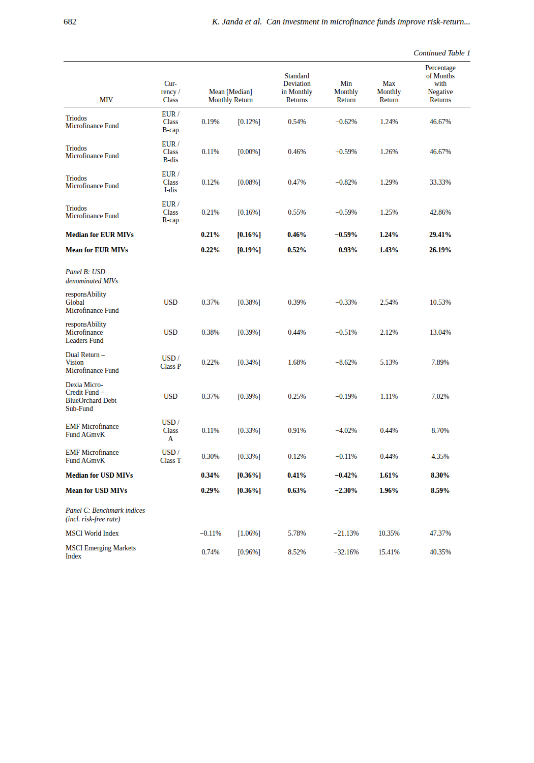682 K. Janda et al. Can investment in microfinance funds improve risk-return...
Continued Table 1
| MIV | Cur- rency / Class | Mean [Median] Monthly Return | Standard Deviation in Monthly Returns | Min Monthly Return | Max Monthly Return | Percentage of Months with Negative Returns |
| --- | --- | --- | --- | --- | --- | --- |
| Triodos Microfinance Fund | EUR / Class B-cap | 0.19% | [0.12%] | 0.54% | −0.62% | 1.24% | 46.67% |
| Triodos Microfinance Fund | EUR / Class B-dis | 0.11% | [0.00%] | 0.46% | −0.59% | 1.26% | 46.67% |
| Triodos Microfinance Fund | EUR / Class I-dis | 0.12% | [0.08%] | 0.47% | −0.82% | 1.29% | 33.33% |
| Triodos Microfinance Fund | EUR / Class R-cap | 0.21% | [0.16%] | 0.55% | −0.59% | 1.25% | 42.86% |
| Median for EUR MIVs | | 0.21% | [0.16%] | 0.46% | −0.59% | 1.24% | 29.41% |
| Mean for EUR MIVs | | 0.22% | [0.19%] | 0.52% | −0.93% | 1.43% | 26.19% |
| Panel B: USD denominated MIVs |
| responsAbility Global Microfinance Fund | USD | 0.37% | [0.38%] | 0.39% | −0.33% | 2.54% | 10.53% |
| responsAbility Microfinance Leaders Fund | USD | 0.38% | [0.39%] | 0.44% | −0.51% | 2.12% | 13.04% |
| Dual Return – Vision Microfinance Fund | USD / Class P | 0.22% | [0.34%] | 1.68% | −8.62% | 5.13% | 7.89% |
| Dexia Micro- Credit Fund – BlueOrchard Debt Sub-Fund | USD | 0.37% | [0.39%] | 0.25% | −0.19% | 1.11% | 7.02% |
| EMF Microfinance Fund AGmvK | USD / Class A | 0.11% | [0.33%] | 0.91% | −4.02% | 0.44% | 8.70% |
| EMF Microfinance Fund AGmvK | USD / Class T | 0.30% | [0.33%] | 0.12% | −0.11% | 0.44% | 4.35% |
| Median for USD MIVs | | 0.34% | [0.36%] | 0.41% | −0.42% | 1.61% | 8.30% |
| Mean for USD MIVs | | 0.29% | [0.36%] | 0.63% | −2.30% | 1.96% | 8.59% |
| Panel C: Benchmark indices (incl. risk-free rate) |
| MSCI World Index | | −0.11% | [1.06%] | 5.78% | −21.13% | 10.35% | 47.37% |
| MSCI Emerging Markets Index | | 0.74% | [0.96%] | 8.52% | −32.16% | 15.41% | 40.35% |